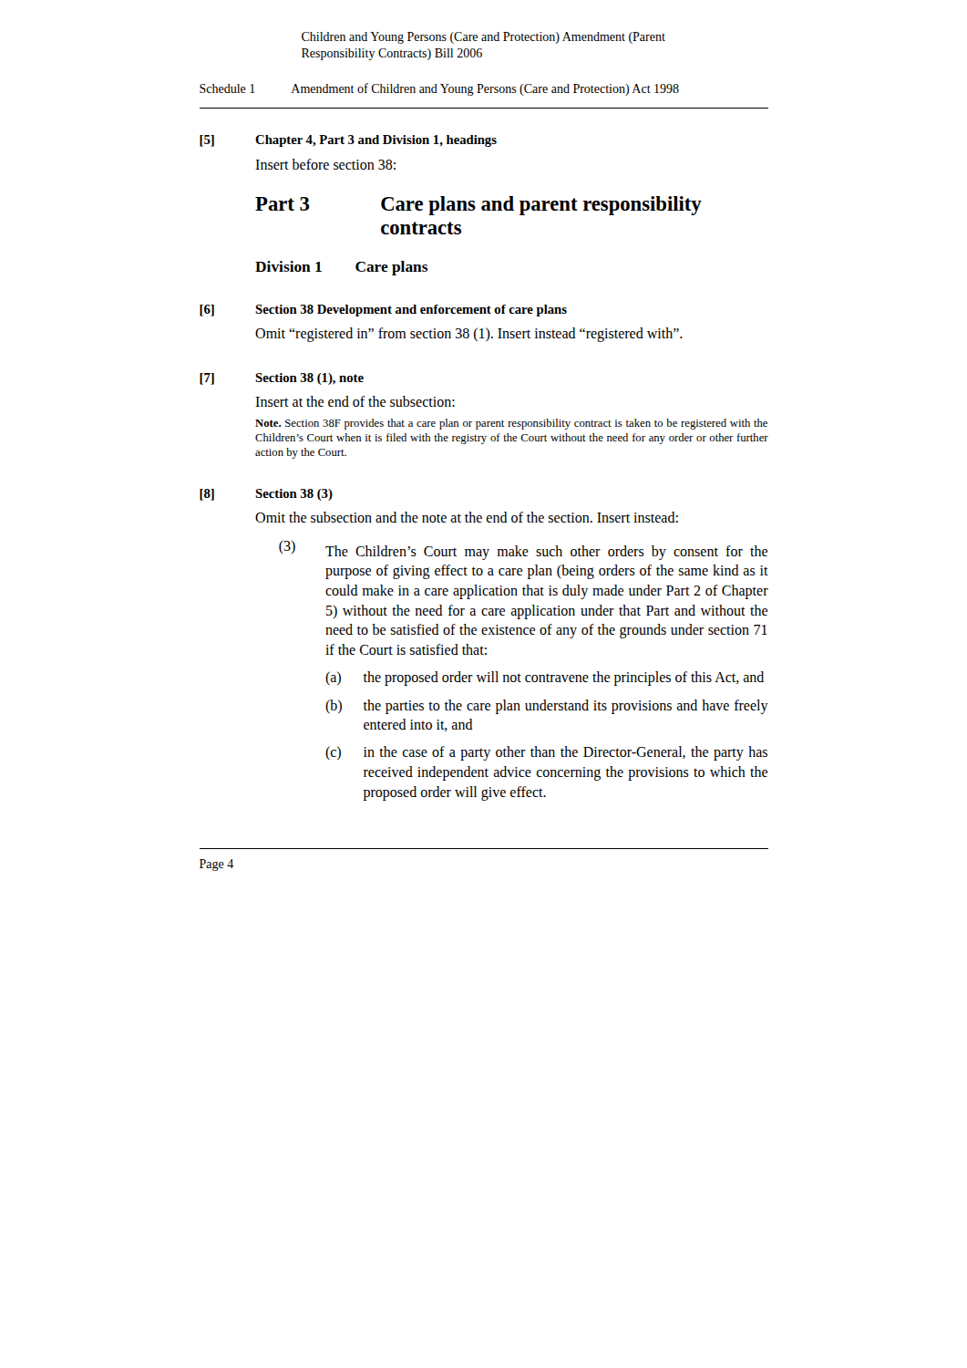Children and Young Persons (Care and Protection) Amendment (Parent
Responsibility Contracts) Bill 2006
Schedule 1
Amendment of Children and Young Persons (Care and Protection) Act 1998
[5]
Chapter 4, Part 3 and Division 1, headings
Insert before section 38:
Part 3
Care plans and parent responsibility
contracts
Division 1
Care plans
[6]
Section 38 Development and enforcement of care plans
Omit “registered in” from section 38 (1). Insert instead “registered with”.
[7]
Section 38 (1), note
Insert at the end of the subsection:
Note. Section 38F provides that a care plan or parent responsibility contract is taken to be registered with the Children’s Court when it is filed with the registry of the Court without the need for any order or other further action by the Court.
[8]
Section 38 (3)
Omit the subsection and the note at the end of the section. Insert instead:
(3)
The Children’s Court may make such other orders by consent for the purpose of giving effect to a care plan (being orders of the same kind as it could make in a care application that is duly made under Part 2 of Chapter 5) without the need for a care application under that Part and without the need to be satisfied of the existence of any of the grounds under section 71 if the Court is satisfied that:
(a)
the proposed order will not contravene the principles of this Act, and
(b)
the parties to the care plan understand its provisions and have freely entered into it, and
(c)
in the case of a party other than the Director-General, the party has received independent advice concerning the provisions to which the proposed order will give effect.
Page 4